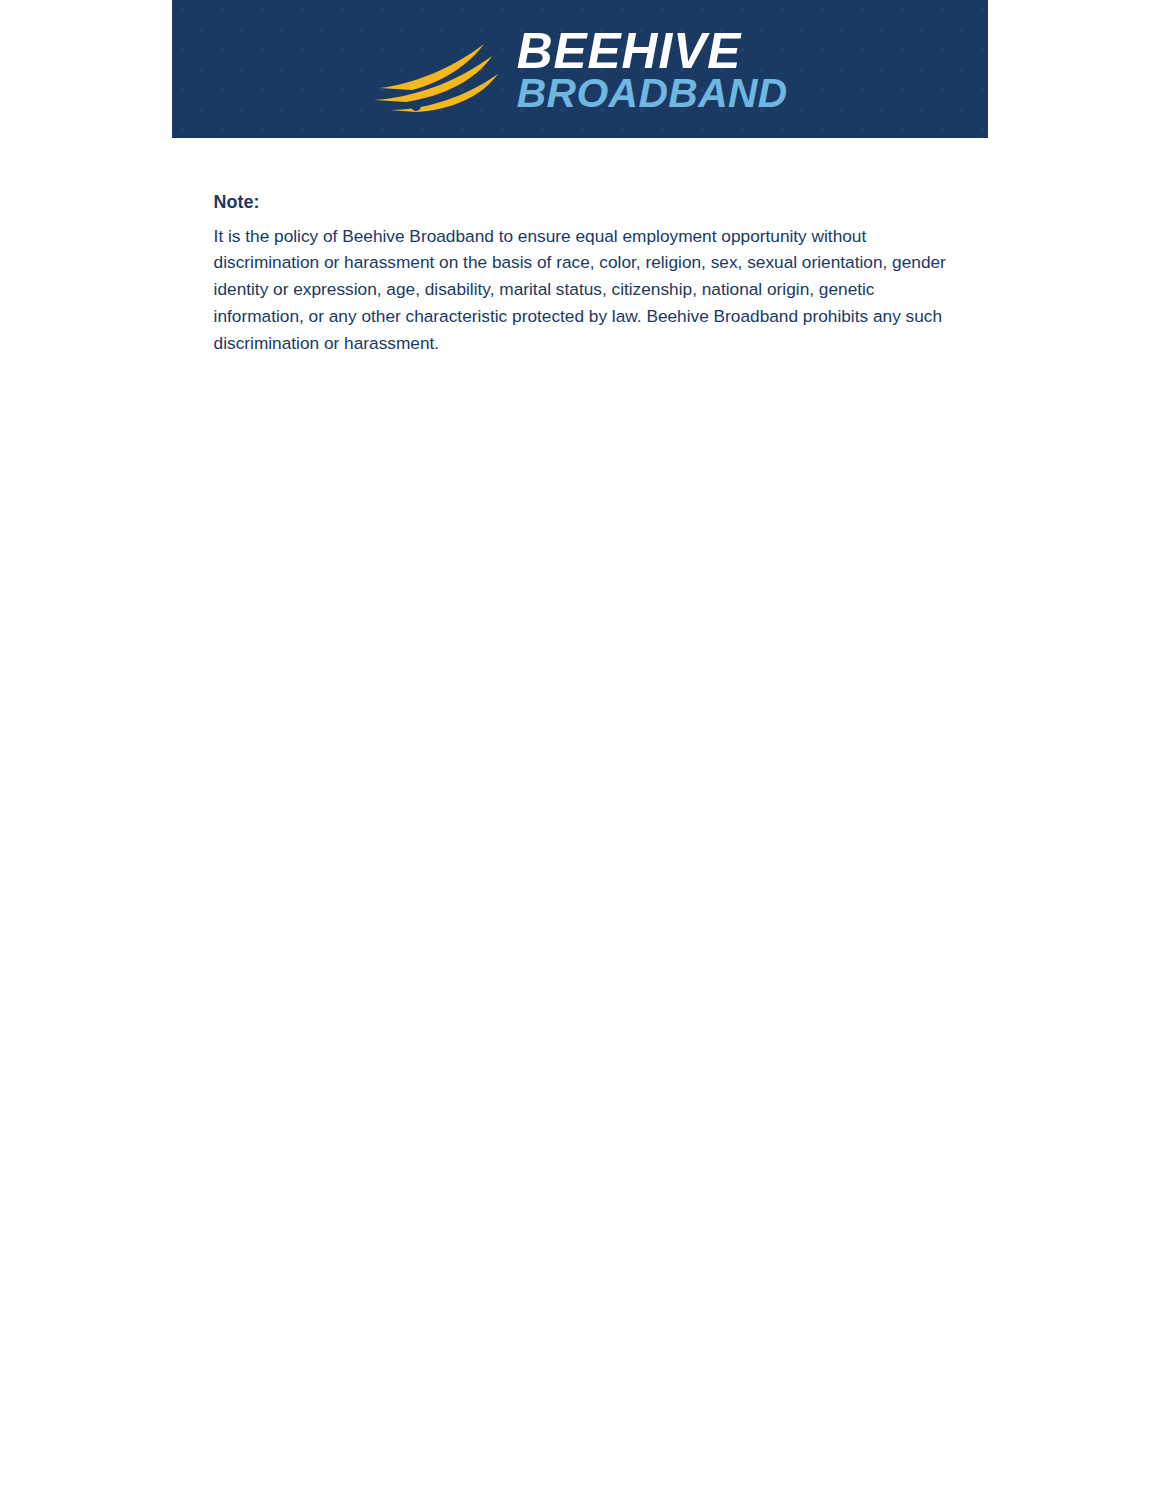Beehive Broadband
Note:
It is the policy of Beehive Broadband to ensure equal employment opportunity without discrimination or harassment on the basis of race, color, religion, sex, sexual orientation, gender identity or expression, age, disability, marital status, citizenship, national origin, genetic information, or any other characteristic protected by law. Beehive Broadband prohibits any such discrimination or harassment.